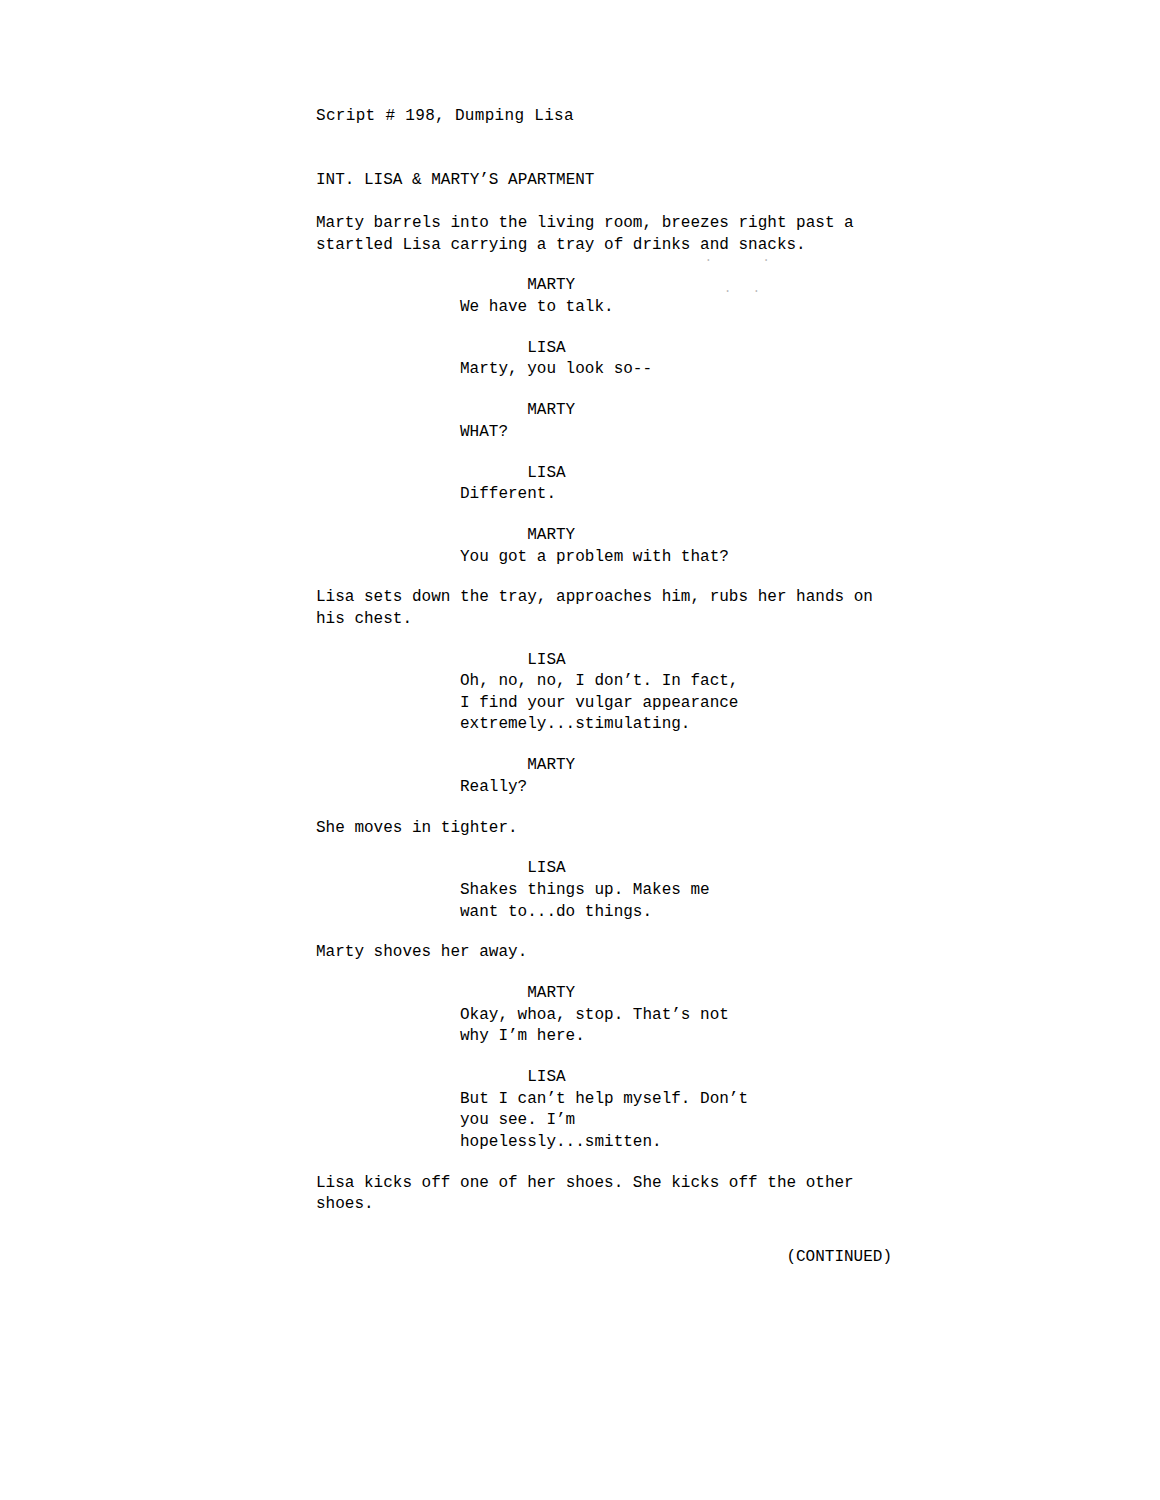Script # 198, Dumping Lisa
INT. LISA & MARTY’S APARTMENT
Marty barrels into the living room, breezes right past a startled Lisa carrying a tray of drinks and snacks.
MARTY
We have to talk.
LISA
Marty, you look so--
MARTY
WHAT?
LISA
Different.
MARTY
You got a problem with that?
Lisa sets down the tray, approaches him, rubs her hands on his chest.
LISA
Oh, no, no, I don’t. In fact, I find your vulgar appearance extremely...stimulating.
MARTY
Really?
She moves in tighter.
LISA
Shakes things up. Makes me want to...do things.
Marty shoves her away.
MARTY
Okay, whoa, stop. That’s not why I’m here.
LISA
But I can’t help myself. Don’t you see. I’m hopelessly...smitten.
Lisa kicks off one of her shoes. She kicks off the other shoes.
(CONTINUED)
. . . .